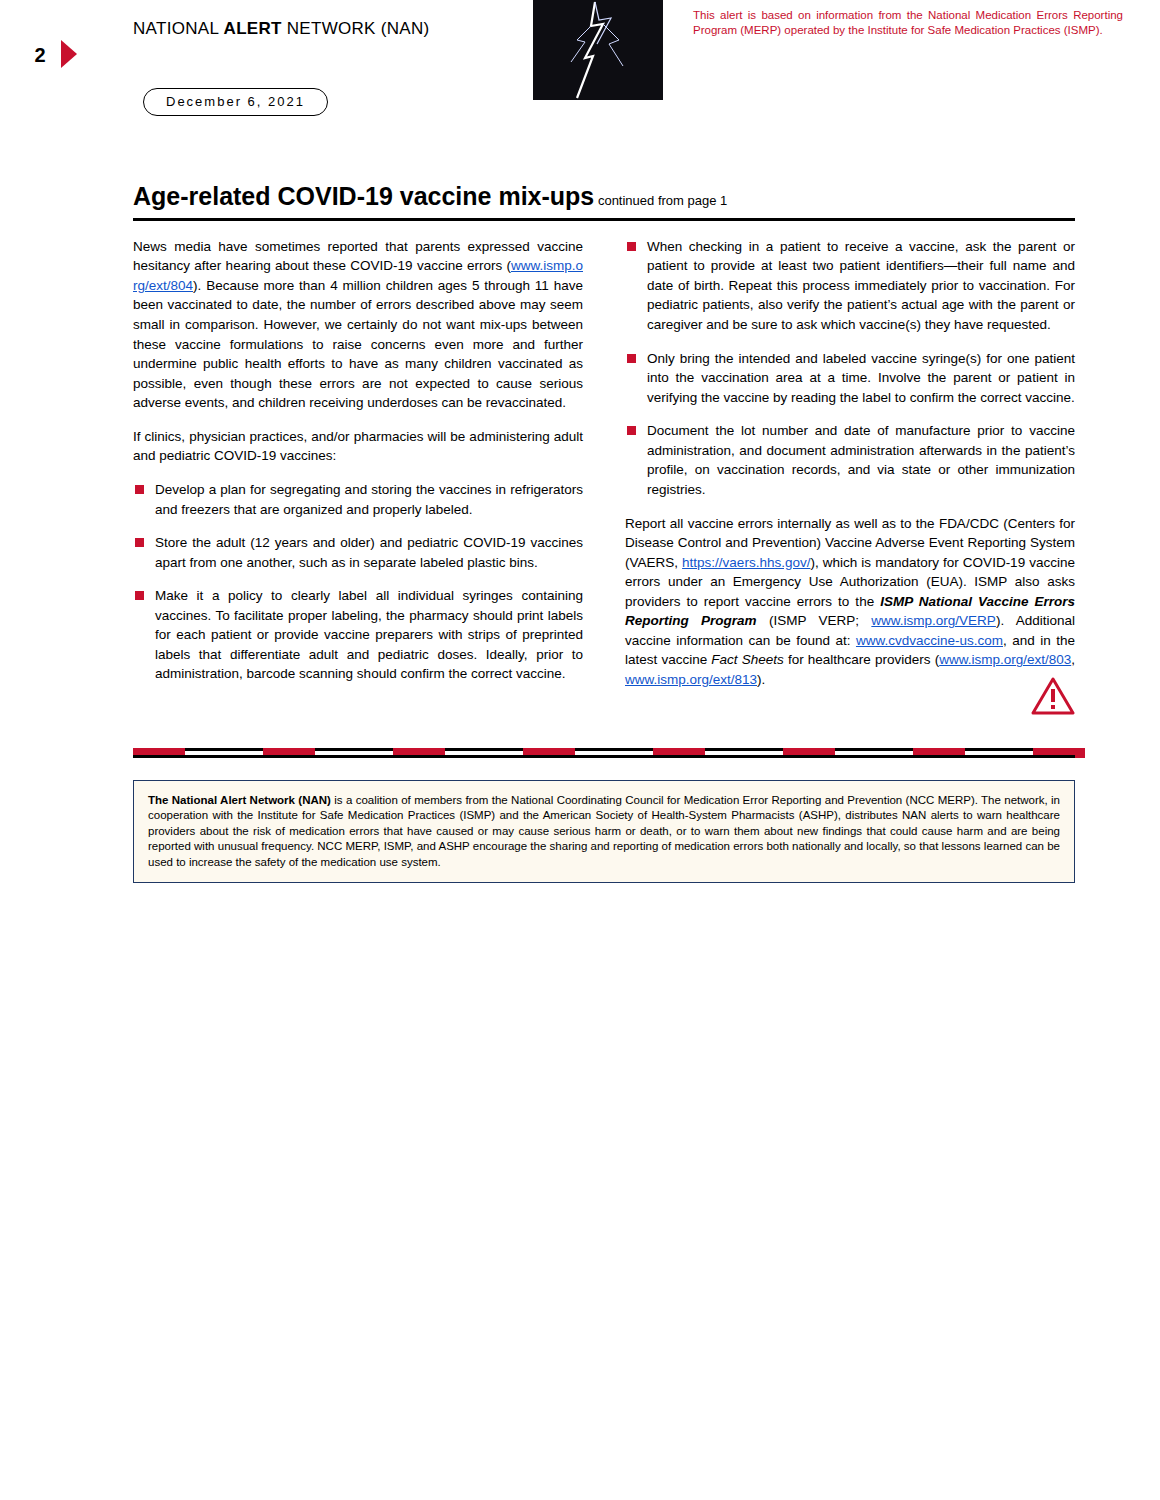NAN ALERT
2
NATIONAL ALERT NETWORK (NAN)
This alert is based on information from the National Medication Errors Reporting Program (MERP) operated by the Institute for Safe Medication Practices (ISMP).
December 6, 2021
Age-related COVID-19 vaccine mix-ups
continued from page 1
News media have sometimes reported that parents expressed vaccine hesitancy after hearing about these COVID-19 vaccine errors (www.ismp.org/ext/804). Because more than 4 million children ages 5 through 11 have been vaccinated to date, the number of errors described above may seem small in comparison. However, we certainly do not want mix-ups between these vaccine formulations to raise concerns even more and further undermine public health efforts to have as many children vaccinated as possible, even though these errors are not expected to cause serious adverse events, and children receiving underdoses can be revaccinated.
If clinics, physician practices, and/or pharmacies will be administering adult and pediatric COVID-19 vaccines:
Develop a plan for segregating and storing the vaccines in refrigerators and freezers that are organized and properly labeled.
Store the adult (12 years and older) and pediatric COVID-19 vaccines apart from one another, such as in separate labeled plastic bins.
Make it a policy to clearly label all individual syringes containing vaccines. To facilitate proper labeling, the pharmacy should print labels for each patient or provide vaccine preparers with strips of preprinted labels that differentiate adult and pediatric doses. Ideally, prior to administration, barcode scanning should confirm the correct vaccine.
When checking in a patient to receive a vaccine, ask the parent or patient to provide at least two patient identifiers—their full name and date of birth. Repeat this process immediately prior to vaccination. For pediatric patients, also verify the patient’s actual age with the parent or caregiver and be sure to ask which vaccine(s) they have requested.
Only bring the intended and labeled vaccine syringe(s) for one patient into the vaccination area at a time. Involve the parent or patient in verifying the vaccine by reading the label to confirm the correct vaccine.
Document the lot number and date of manufacture prior to vaccine administration, and document administration afterwards in the patient’s profile, on vaccination records, and via state or other immunization registries.
Report all vaccine errors internally as well as to the FDA/CDC (Centers for Disease Control and Prevention) Vaccine Adverse Event Reporting System (VAERS, https://vaers.hhs.gov/), which is mandatory for COVID-19 vaccine errors under an Emergency Use Authorization (EUA). ISMP also asks providers to report vaccine errors to the ISMP National Vaccine Errors Reporting Program (ISMP VERP; www.ismp.org/VERP). Additional vaccine information can be found at: www.cvdvaccine-us.com, and in the latest vaccine Fact Sheets for healthcare providers (www.ismp.org/ext/803, www.ismp.org/ext/813).
The National Alert Network (NAN) is a coalition of members from the National Coordinating Council for Medication Error Reporting and Prevention (NCC MERP). The network, in cooperation with the Institute for Safe Medication Practices (ISMP) and the American Society of Health-System Pharmacists (ASHP), distributes NAN alerts to warn healthcare providers about the risk of medication errors that have caused or may cause serious harm or death, or to warn them about new findings that could cause harm and are being reported with unusual frequency. NCC MERP, ISMP, and ASHP encourage the sharing and reporting of medication errors both nationally and locally, so that lessons learned can be used to increase the safety of the medication use system.